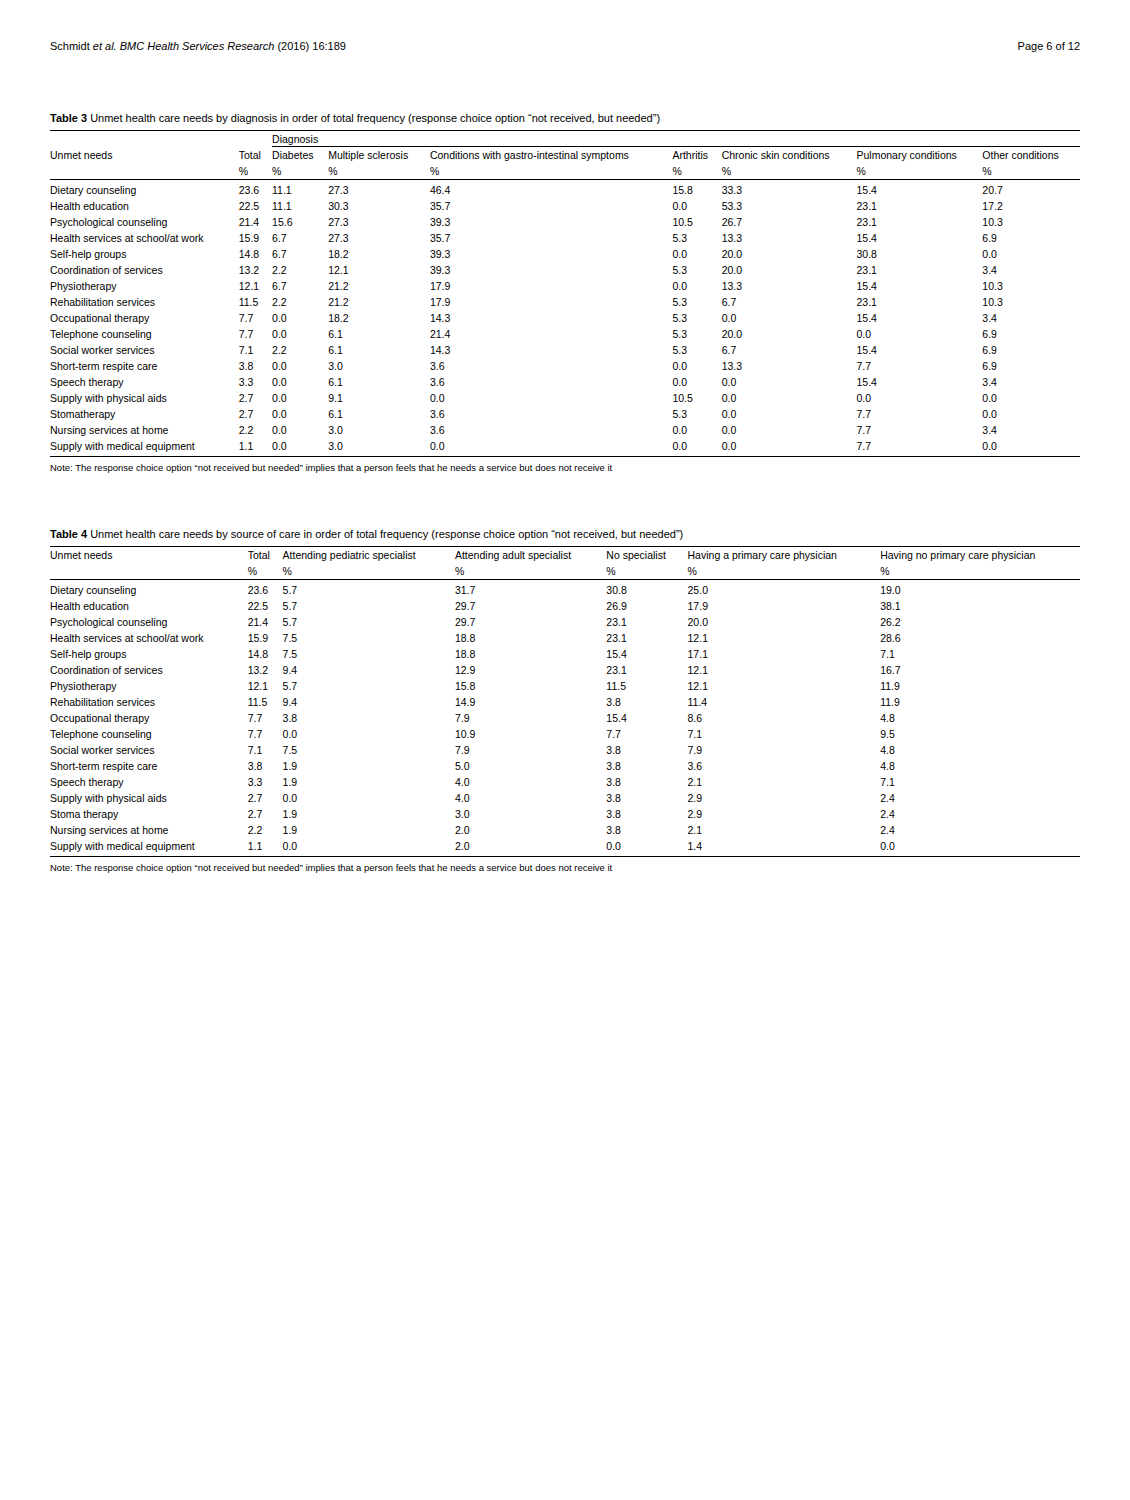Schmidt et al. BMC Health Services Research (2016) 16:189
Page 6 of 12
Table 3 Unmet health care needs by diagnosis in order of total frequency (response choice option “not received, but needed”)
| | | Diagnosis |
| --- | --- | --- |
| Unmet needs | Total | Diabetes | Multiple sclerosis | Conditions with gastro-intestinal symptoms | Arthritis | Chronic skin conditions | Pulmonary conditions | Other conditions |
| | % | % | % | % | % | % | % | % |
| Dietary counseling | 23.6 | 11.1 | 27.3 | 46.4 | 15.8 | 33.3 | 15.4 | 20.7 |
| Health education | 22.5 | 11.1 | 30.3 | 35.7 | 0.0 | 53.3 | 23.1 | 17.2 |
| Psychological counseling | 21.4 | 15.6 | 27.3 | 39.3 | 10.5 | 26.7 | 23.1 | 10.3 |
| Health services at school/at work | 15.9 | 6.7 | 27.3 | 35.7 | 5.3 | 13.3 | 15.4 | 6.9 |
| Self-help groups | 14.8 | 6.7 | 18.2 | 39.3 | 0.0 | 20.0 | 30.8 | 0.0 |
| Coordination of services | 13.2 | 2.2 | 12.1 | 39.3 | 5.3 | 20.0 | 23.1 | 3.4 |
| Physiotherapy | 12.1 | 6.7 | 21.2 | 17.9 | 0.0 | 13.3 | 15.4 | 10.3 |
| Rehabilitation services | 11.5 | 2.2 | 21.2 | 17.9 | 5.3 | 6.7 | 23.1 | 10.3 |
| Occupational therapy | 7.7 | 0.0 | 18.2 | 14.3 | 5.3 | 0.0 | 15.4 | 3.4 |
| Telephone counseling | 7.7 | 0.0 | 6.1 | 21.4 | 5.3 | 20.0 | 0.0 | 6.9 |
| Social worker services | 7.1 | 2.2 | 6.1 | 14.3 | 5.3 | 6.7 | 15.4 | 6.9 |
| Short-term respite care | 3.8 | 0.0 | 3.0 | 3.6 | 0.0 | 13.3 | 7.7 | 6.9 |
| Speech therapy | 3.3 | 0.0 | 6.1 | 3.6 | 0.0 | 0.0 | 15.4 | 3.4 |
| Supply with physical aids | 2.7 | 0.0 | 9.1 | 0.0 | 10.5 | 0.0 | 0.0 | 0.0 |
| Stomatherapy | 2.7 | 0.0 | 6.1 | 3.6 | 5.3 | 0.0 | 7.7 | 0.0 |
| Nursing services at home | 2.2 | 0.0 | 3.0 | 3.6 | 0.0 | 0.0 | 7.7 | 3.4 |
| Supply with medical equipment | 1.1 | 0.0 | 3.0 | 0.0 | 0.0 | 0.0 | 7.7 | 0.0 |
Note: The response choice option “not received but needed” implies that a person feels that he needs a service but does not receive it
Table 4 Unmet health care needs by source of care in order of total frequency (response choice option “not received, but needed”)
| Unmet needs | Total | Attending pediatric specialist | Attending adult specialist | No specialist | Having a primary care physician | Having no primary care physician |
| --- | --- | --- | --- | --- | --- | --- |
| | % | % | % | % | % | % |
| Dietary counseling | 23.6 | 5.7 | 31.7 | 30.8 | 25.0 | 19.0 |
| Health education | 22.5 | 5.7 | 29.7 | 26.9 | 17.9 | 38.1 |
| Psychological counseling | 21.4 | 5.7 | 29.7 | 23.1 | 20.0 | 26.2 |
| Health services at school/at work | 15.9 | 7.5 | 18.8 | 23.1 | 12.1 | 28.6 |
| Self-help groups | 14.8 | 7.5 | 18.8 | 15.4 | 17.1 | 7.1 |
| Coordination of services | 13.2 | 9.4 | 12.9 | 23.1 | 12.1 | 16.7 |
| Physiotherapy | 12.1 | 5.7 | 15.8 | 11.5 | 12.1 | 11.9 |
| Rehabilitation services | 11.5 | 9.4 | 14.9 | 3.8 | 11.4 | 11.9 |
| Occupational therapy | 7.7 | 3.8 | 7.9 | 15.4 | 8.6 | 4.8 |
| Telephone counseling | 7.7 | 0.0 | 10.9 | 7.7 | 7.1 | 9.5 |
| Social worker services | 7.1 | 7.5 | 7.9 | 3.8 | 7.9 | 4.8 |
| Short-term respite care | 3.8 | 1.9 | 5.0 | 3.8 | 3.6 | 4.8 |
| Speech therapy | 3.3 | 1.9 | 4.0 | 3.8 | 2.1 | 7.1 |
| Supply with physical aids | 2.7 | 0.0 | 4.0 | 3.8 | 2.9 | 2.4 |
| Stoma therapy | 2.7 | 1.9 | 3.0 | 3.8 | 2.9 | 2.4 |
| Nursing services at home | 2.2 | 1.9 | 2.0 | 3.8 | 2.1 | 2.4 |
| Supply with medical equipment | 1.1 | 0.0 | 2.0 | 0.0 | 1.4 | 0.0 |
Note: The response choice option “not received but needed” implies that a person feels that he needs a service but does not receive it